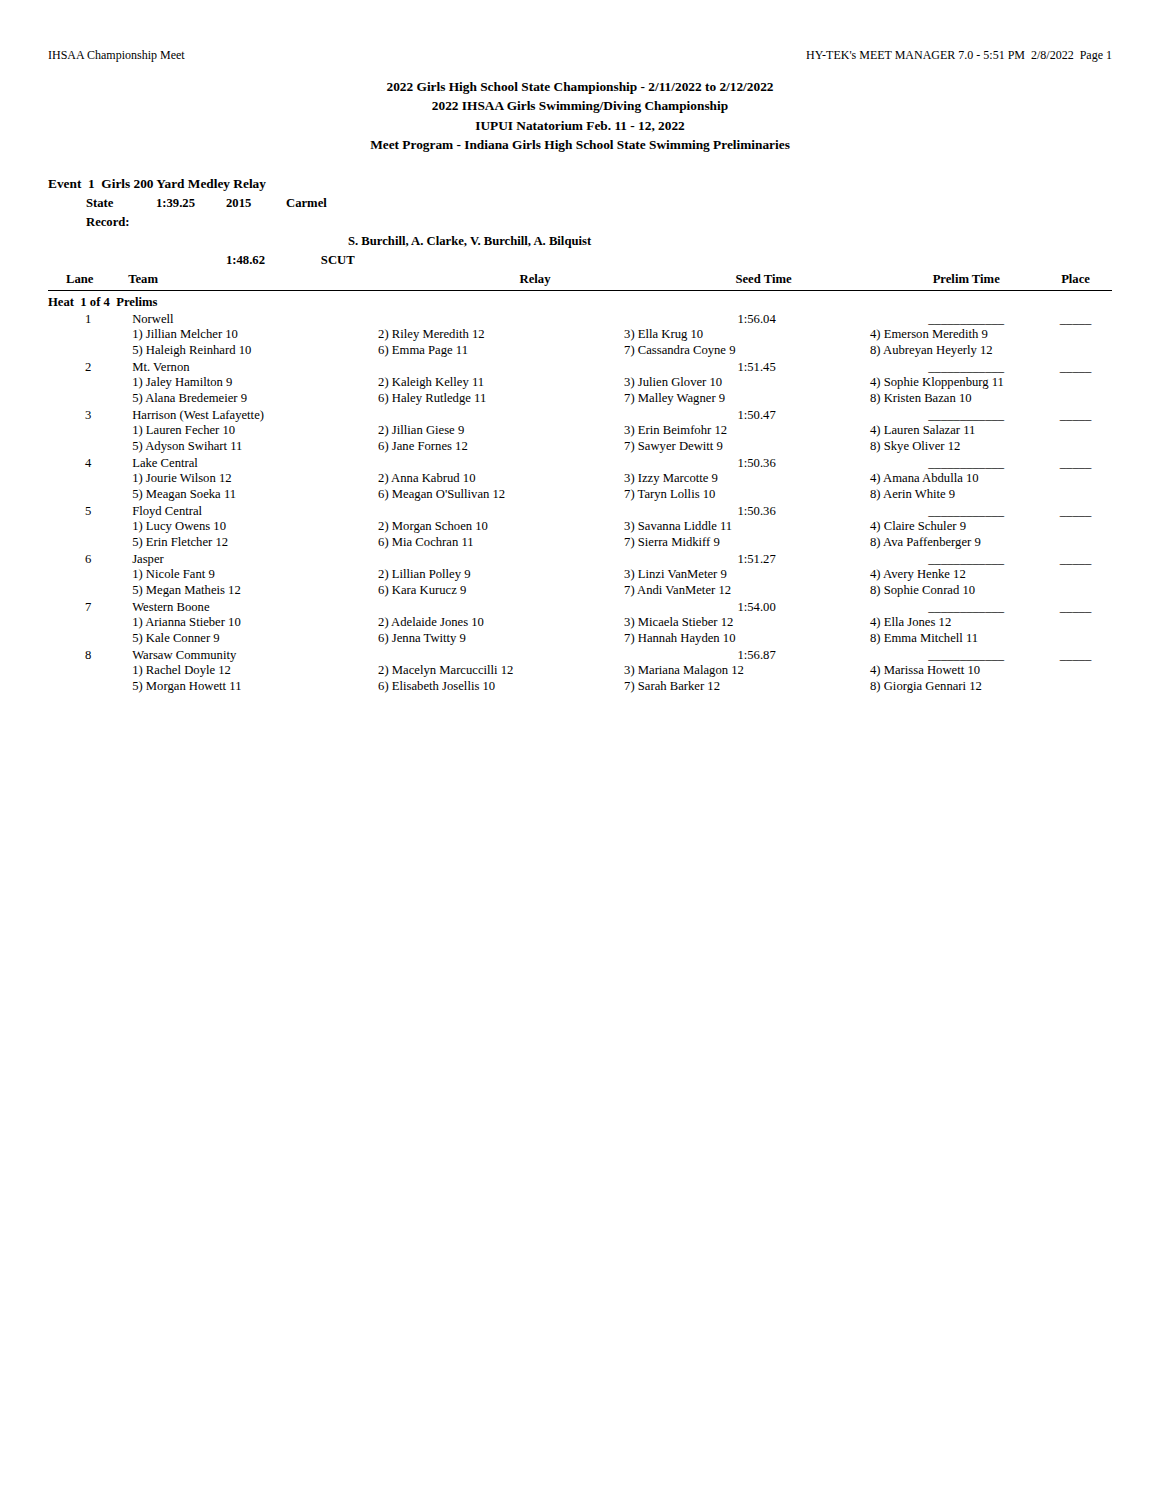IHSAA Championship Meet
HY-TEK's MEET MANAGER 7.0 - 5:51 PM 2/8/2022 Page 1
2022 Girls High School State Championship - 2/11/2022 to 2/12/2022
2022 IHSAA Girls Swimming/Diving Championship
IUPUI Natatorium Feb. 11 - 12, 2022
Meet Program - Indiana Girls High School State Swimming Preliminaries
Event 1 Girls 200 Yard Medley Relay
State Record:
1:39.25
2015
Carmel
S. Burchill, A. Clarke, V. Burchill, A. Bilquist
1:48.62 SCUT
| Lane | Team | Relay | Seed Time | Prelim Time | Place |
| --- | --- | --- | --- | --- | --- |
| Heat 1 of 4 Prelims |
| 1 | Norwell | | 1:56.04 | ____________ | _____ |
| | 1) Jillian Melcher 10 2) Riley Meredith 12 3) Ella Krug 10 4) Emerson Meredith 9 |
| | 5) Haleigh Reinhard 10 6) Emma Page 11 7) Cassandra Coyne 9 8) Aubreyan Heyerly 12 |
| 2 | Mt. Vernon | | 1:51.45 | ____________ | _____ |
| | 1) Jaley Hamilton 9 2) Kaleigh Kelley 11 3) Julien Glover 10 4) Sophie Kloppenburg 11 |
| | 5) Alana Bredemeier 9 6) Haley Rutledge 11 7) Malley Wagner 9 8) Kristen Bazan 10 |
| 3 | Harrison (West Lafayette) | | 1:50.47 | ____________ | _____ |
| | 1) Lauren Fecher 10 2) Jillian Giese 9 3) Erin Beimfohr 12 4) Lauren Salazar 11 |
| | 5) Adyson Swihart 11 6) Jane Fornes 12 7) Sawyer Dewitt 9 8) Skye Oliver 12 |
| 4 | Lake Central | | 1:50.36 | ____________ | _____ |
| | 1) Jourie Wilson 12 2) Anna Kabrud 10 3) Izzy Marcotte 9 4) Amana Abdulla 10 |
| | 5) Meagan Soeka 11 6) Meagan O'Sullivan 12 7) Taryn Lollis 10 8) Aerin White 9 |
| 5 | Floyd Central | | 1:50.36 | ____________ | _____ |
| | 1) Lucy Owens 10 2) Morgan Schoen 10 3) Savanna Liddle 11 4) Claire Schuler 9 |
| | 5) Erin Fletcher 12 6) Mia Cochran 11 7) Sierra Midkiff 9 8) Ava Paffenberger 9 |
| 6 | Jasper | | 1:51.27 | ____________ | _____ |
| | 1) Nicole Fant 9 2) Lillian Polley 9 3) Linzi VanMeter 9 4) Avery Henke 12 |
| | 5) Megan Matheis 12 6) Kara Kurucz 9 7) Andi VanMeter 12 8) Sophie Conrad 10 |
| 7 | Western Boone | | 1:54.00 | ____________ | _____ |
| | 1) Arianna Stieber 10 2) Adelaide Jones 10 3) Micaela Stieber 12 4) Ella Jones 12 |
| | 5) Kale Conner 9 6) Jenna Twitty 9 7) Hannah Hayden 10 8) Emma Mitchell 11 |
| 8 | Warsaw Community | | 1:56.87 | ____________ | _____ |
| | 1) Rachel Doyle 12 2) Macelyn Marcuccilli 12 3) Mariana Malagon 12 4) Marissa Howett 10 |
| | 5) Morgan Howett 11 6) Elisabeth Josellis 10 7) Sarah Barker 12 8) Giorgia Gennari 12 |